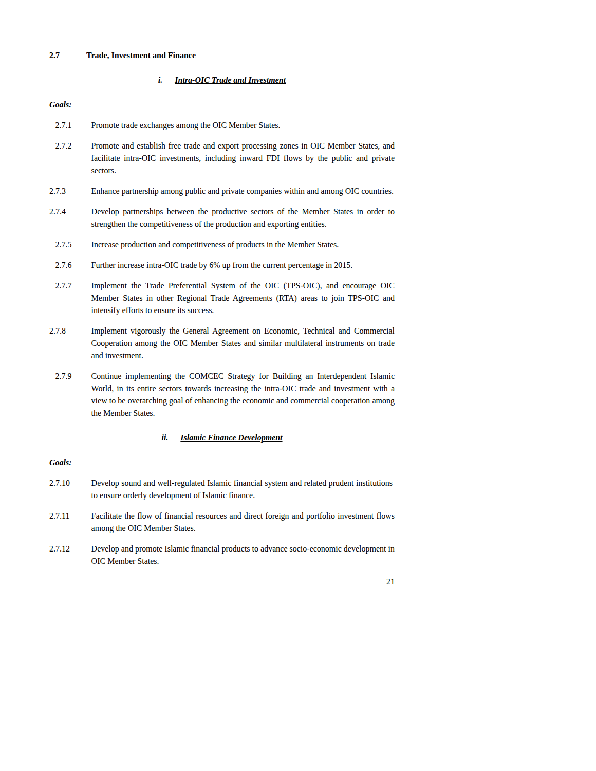2.7 Trade, Investment and Finance
i. Intra-OIC Trade and Investment
Goals:
2.7.1
Promote trade exchanges among the OIC Member States.
2.7.2
Promote and establish free trade and export processing zones in OIC Member States, and facilitate intra-OIC investments, including inward FDI flows by the public and private sectors.
2.7.3
Enhance partnership among public and private companies within and among OIC countries.
2.7.4
Develop partnerships between the productive sectors of the Member States in order to strengthen the competitiveness of the production and exporting entities.
2.7.5
Increase production and competitiveness of products in the Member States.
2.7.6
Further increase intra-OIC trade by 6% up from the current percentage in 2015.
2.7.7
Implement the Trade Preferential System of the OIC (TPS-OIC), and encourage OIC Member States in other Regional Trade Agreements (RTA) areas to join TPS-OIC and intensify efforts to ensure its success.
2.7.8
Implement vigorously the General Agreement on Economic, Technical and Commercial Cooperation among the OIC Member States and similar multilateral instruments on trade and investment.
2.7.9
Continue implementing the COMCEC Strategy for Building an Interdependent Islamic World, in its entire sectors towards increasing the intra-OIC trade and investment with a view to be overarching goal of enhancing the economic and commercial cooperation among the Member States.
ii. Islamic Finance Development
Goals:
2.7.10
Develop sound and well-regulated Islamic financial system and related prudent institutions to ensure orderly development of Islamic finance.
2.7.11
Facilitate the flow of financial resources and direct foreign and portfolio investment flows among the OIC Member States.
2.7.12
Develop and promote Islamic financial products to advance socio-economic development in OIC Member States.
21